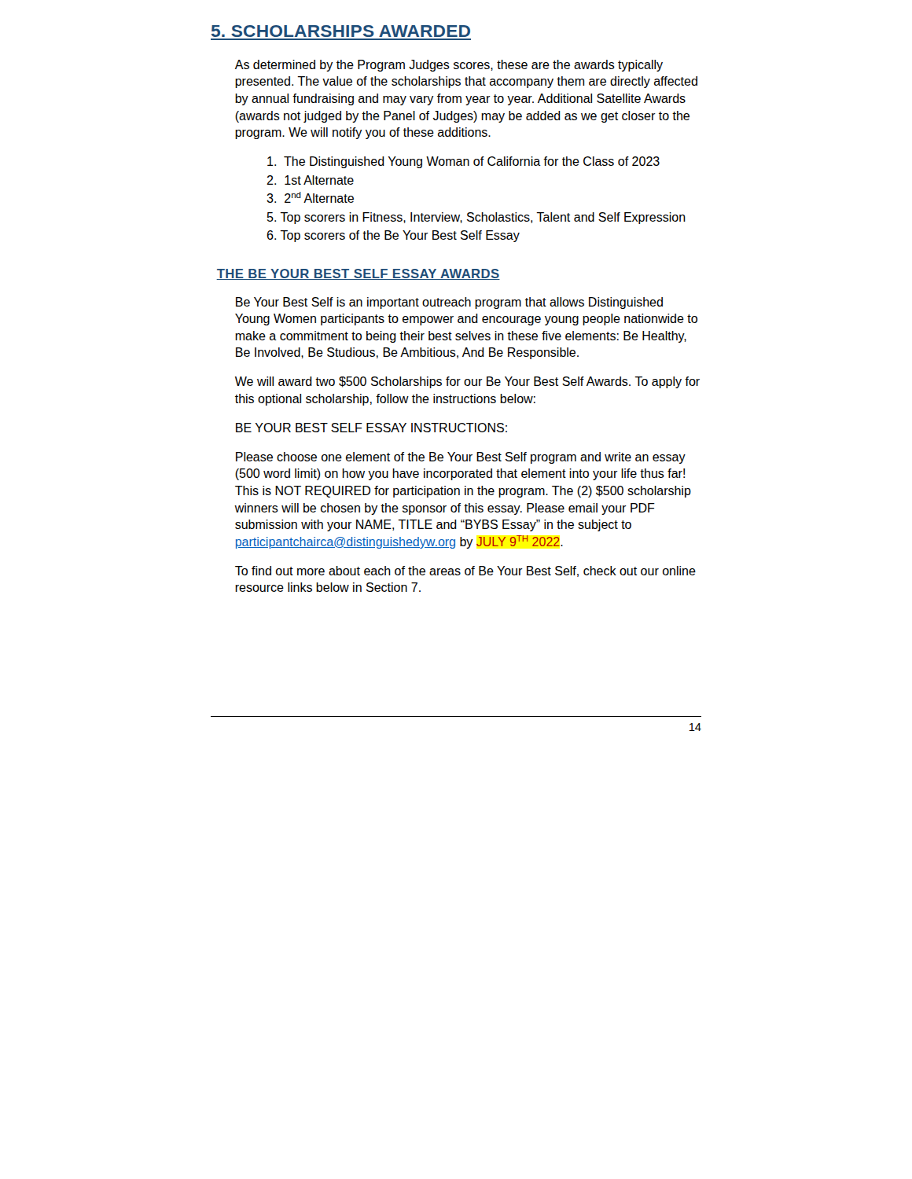5. SCHOLARSHIPS AWARDED
As determined by the Program Judges scores, these are the awards typically presented. The value of the scholarships that accompany them are directly affected by annual fundraising and may vary from year to year. Additional Satellite Awards (awards not judged by the Panel of Judges) may be added as we get closer to the program. We will notify you of these additions.
1. The Distinguished Young Woman of California for the Class of 2023
2. 1st Alternate
3. 2nd Alternate
5. Top scorers in Fitness, Interview, Scholastics, Talent and Self Expression
6. Top scorers of the Be Your Best Self Essay
THE BE YOUR BEST SELF ESSAY AWARDS
Be Your Best Self is an important outreach program that allows Distinguished Young Women participants to empower and encourage young people nationwide to make a commitment to being their best selves in these five elements: Be Healthy, Be Involved, Be Studious, Be Ambitious, And Be Responsible.
We will award two $500 Scholarships for our Be Your Best Self Awards. To apply for this optional scholarship, follow the instructions below:
BE YOUR BEST SELF ESSAY INSTRUCTIONS:
Please choose one element of the Be Your Best Self program and write an essay (500 word limit) on how you have incorporated that element into your life thus far! This is NOT REQUIRED for participation in the program. The (2) $500 scholarship winners will be chosen by the sponsor of this essay. Please email your PDF submission with your NAME, TITLE and “BYBS Essay” in the subject to participantchairca@distinguishedyw.org by JULY 9TH 2022.
To find out more about each of the areas of Be Your Best Self, check out our online resource links below in Section 7.
14